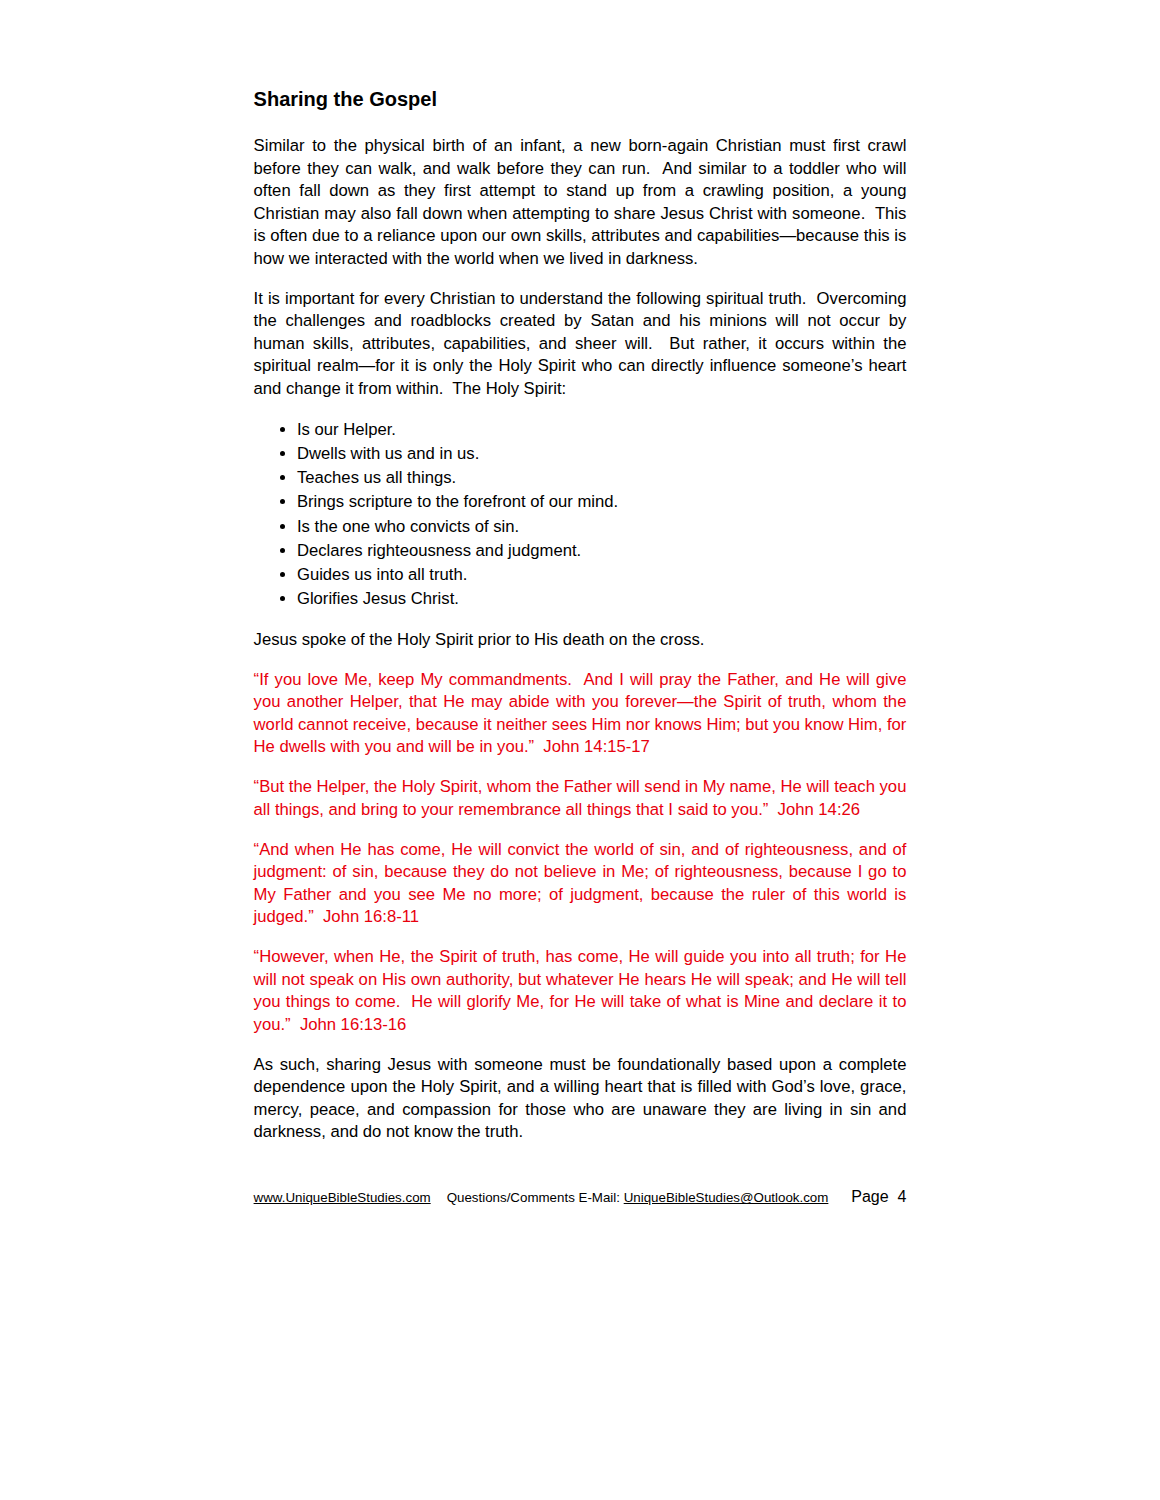Sharing the Gospel
Similar to the physical birth of an infant, a new born-again Christian must first crawl before they can walk, and walk before they can run. And similar to a toddler who will often fall down as they first attempt to stand up from a crawling position, a young Christian may also fall down when attempting to share Jesus Christ with someone. This is often due to a reliance upon our own skills, attributes and capabilities—because this is how we interacted with the world when we lived in darkness.
It is important for every Christian to understand the following spiritual truth. Overcoming the challenges and roadblocks created by Satan and his minions will not occur by human skills, attributes, capabilities, and sheer will. But rather, it occurs within the spiritual realm—for it is only the Holy Spirit who can directly influence someone’s heart and change it from within. The Holy Spirit:
Is our Helper.
Dwells with us and in us.
Teaches us all things.
Brings scripture to the forefront of our mind.
Is the one who convicts of sin.
Declares righteousness and judgment.
Guides us into all truth.
Glorifies Jesus Christ.
Jesus spoke of the Holy Spirit prior to His death on the cross.
“If you love Me, keep My commandments. And I will pray the Father, and He will give you another Helper, that He may abide with you forever—the Spirit of truth, whom the world cannot receive, because it neither sees Him nor knows Him; but you know Him, for He dwells with you and will be in you.” John 14:15-17
“But the Helper, the Holy Spirit, whom the Father will send in My name, He will teach you all things, and bring to your remembrance all things that I said to you.” John 14:26
“And when He has come, He will convict the world of sin, and of righteousness, and of judgment: of sin, because they do not believe in Me; of righteousness, because I go to My Father and you see Me no more; of judgment, because the ruler of this world is judged.” John 16:8-11
“However, when He, the Spirit of truth, has come, He will guide you into all truth; for He will not speak on His own authority, but whatever He hears He will speak; and He will tell you things to come. He will glorify Me, for He will take of what is Mine and declare it to you.” John 16:13-16
As such, sharing Jesus with someone must be foundationally based upon a complete dependence upon the Holy Spirit, and a willing heart that is filled with God’s love, grace, mercy, peace, and compassion for those who are unaware they are living in sin and darkness, and do not know the truth.
www.UniqueBibleStudies.com Questions/Comments E-Mail: UniqueBibleStudies@Outlook.com Page 4